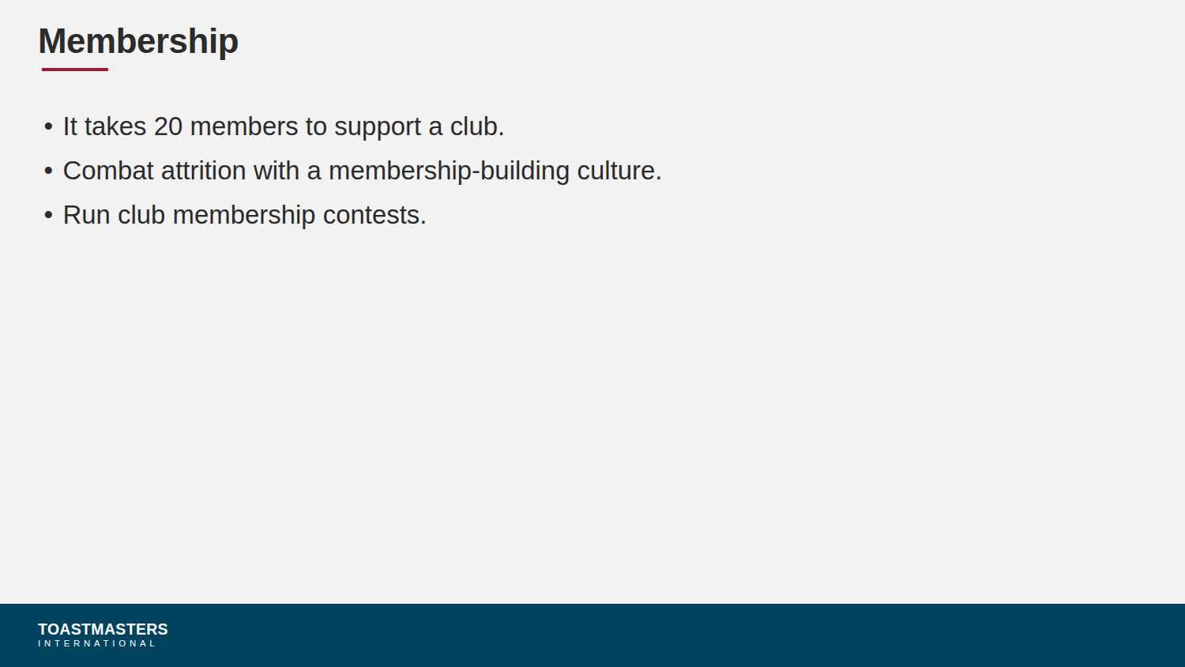Membership
It takes 20 members to support a club.
Combat attrition with a membership-building culture.
Run club membership contests.
TOASTMASTERS
INTERNATIONAL